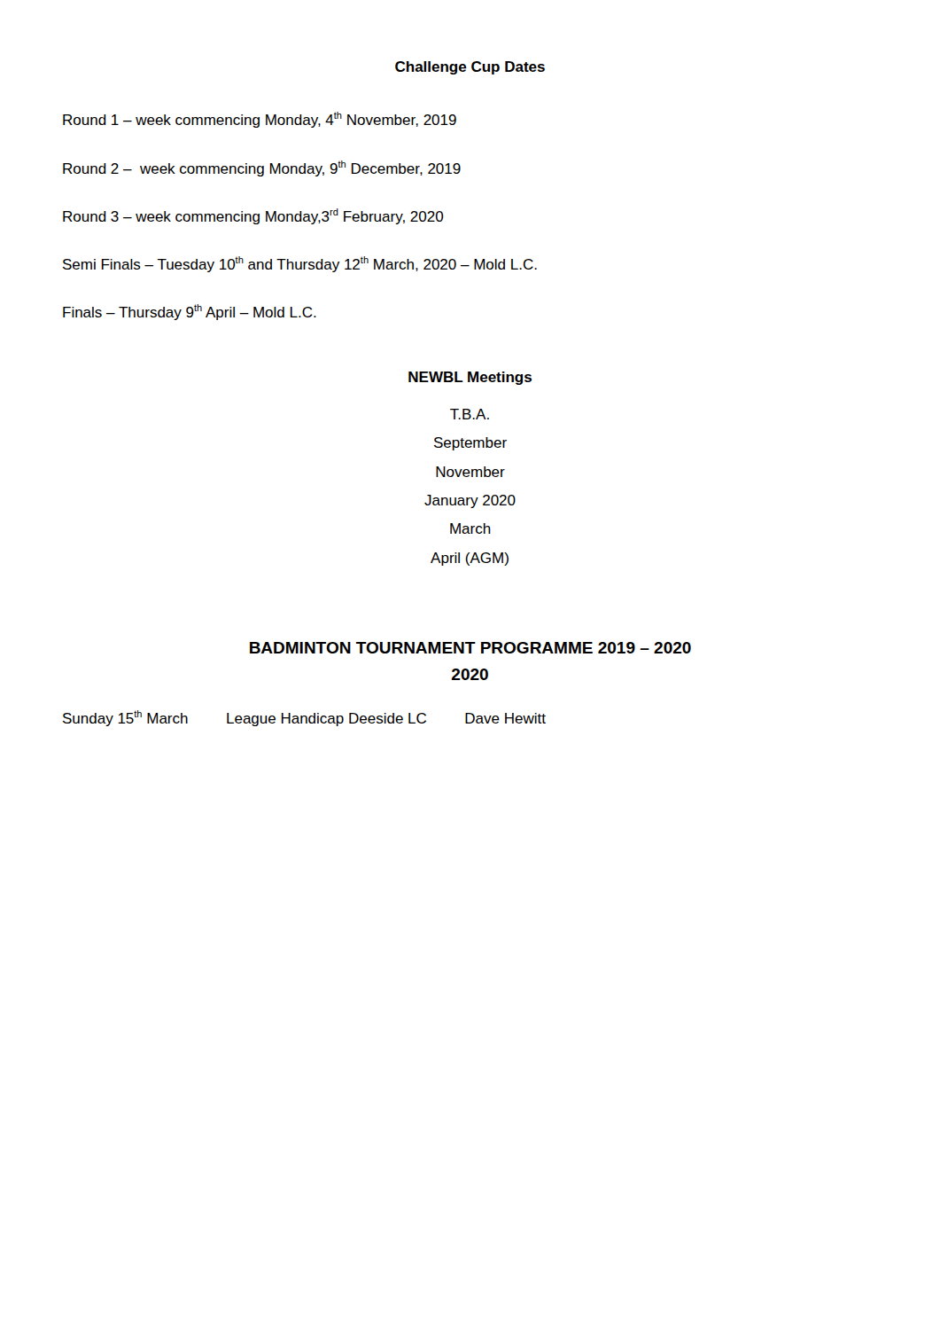Challenge Cup Dates
Round 1 – week commencing Monday, 4th November, 2019
Round 2 – week commencing Monday, 9th December, 2019
Round 3 – week commencing Monday,3rd February, 2020
Semi Finals – Tuesday 10th and Thursday 12th March, 2020 – Mold L.C.
Finals – Thursday 9th April – Mold L.C.
NEWBL Meetings
T.B.A.
September
November
January 2020
March
April (AGM)
BADMINTON TOURNAMENT PROGRAMME 2019 – 2020
2020
Sunday 15th March League Handicap Deeside LC Dave Hewitt